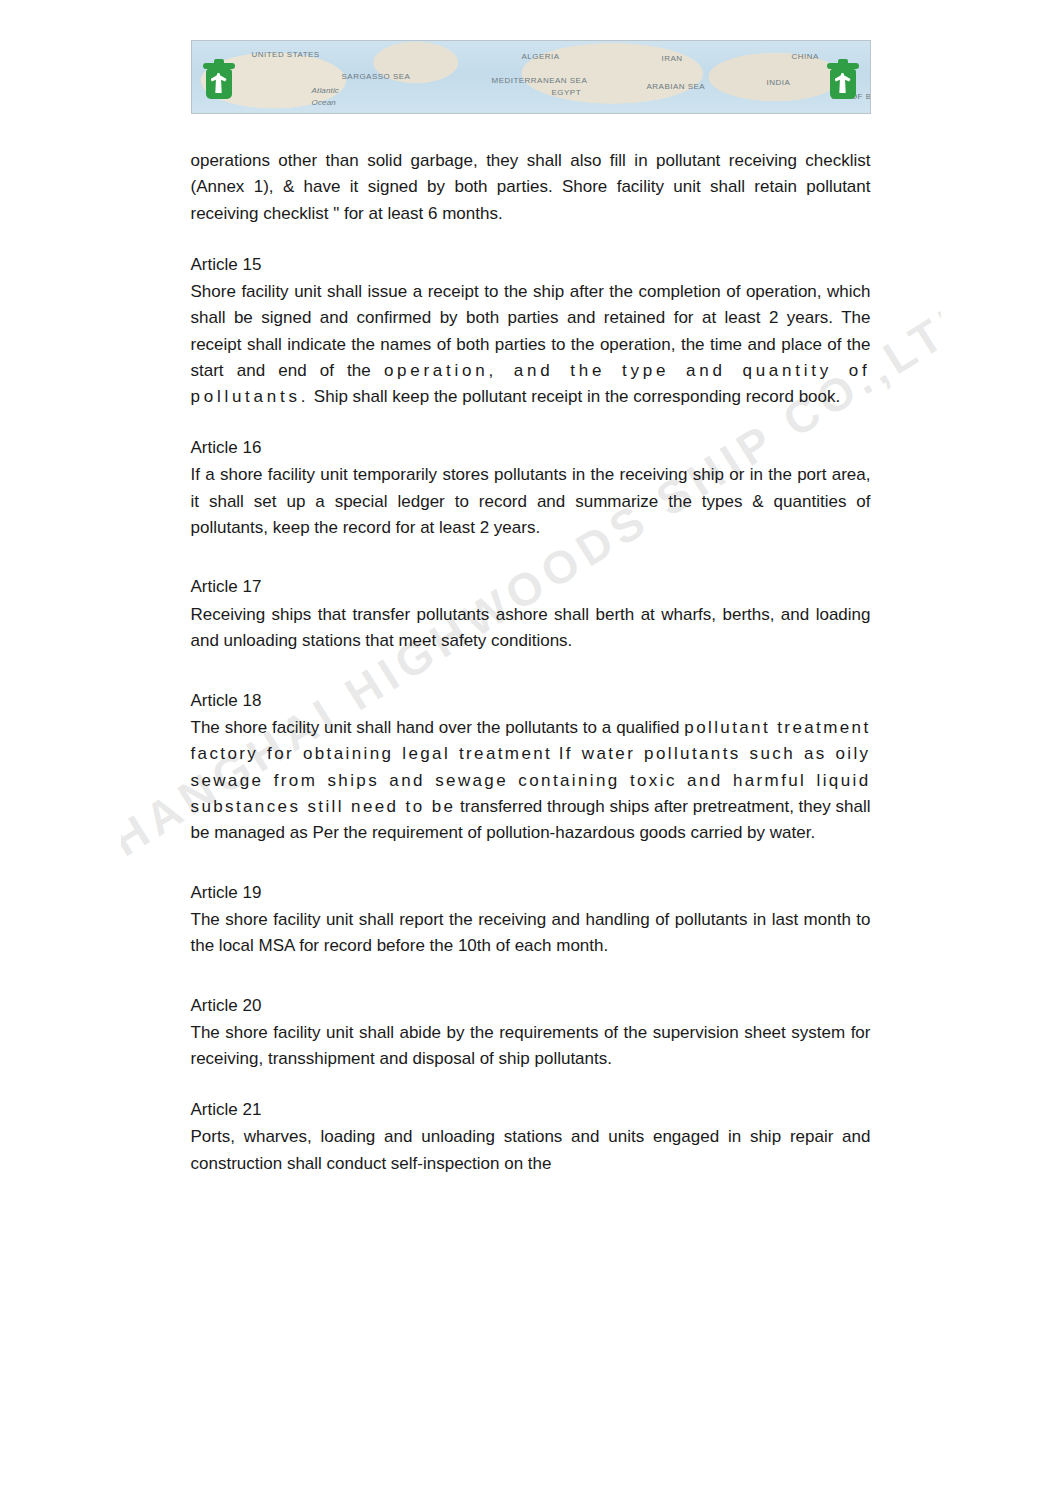UNITED STATES Sargasso Sea Atlantic
Ocean ALGERIA Mediterranean Sea EGYPT IRAN Arabian Sea CHINA INDIA Bay of Bengal
SHANGHAI HIGHWOODS SHIP CO.,LTD
operations other than solid garbage, they shall also fill in pollutant receiving checklist (Annex 1), & have it signed by both parties. Shore facility unit shall retain pollutant receiving checklist " for at least 6 months.
Article 15
Shore facility unit shall issue a receipt to the ship after the completion of operation, which shall be signed and confirmed by both parties and retained for at least 2 years. The receipt shall indicate the names of both parties to the operation, the time and place of the start and end of the operation, and the type and quantity of pollutants. Ship shall keep the pollutant receipt in the corresponding record book.
Article 16
If a shore facility unit temporarily stores pollutants in the receiving ship or in the port area, it shall set up a special ledger to record and summarize the types & quantities of pollutants, keep the record for at least 2 years.
Article 17
Receiving ships that transfer pollutants ashore shall berth at wharfs, berths, and loading and unloading stations that meet safety conditions.
Article 18
The shore facility unit shall hand over the pollutants to a qualified pollutant treatment factory for obtaining legal treatment If water pollutants such as oily sewage from ships and sewage containing toxic and harmful liquid substances still need to be transferred through ships after pretreatment, they shall be managed as Per the requirement of pollution-hazardous goods carried by water.
Article 19
The shore facility unit shall report the receiving and handling of pollutants in last month to the local MSA for record before the 10th of each month.
Article 20
The shore facility unit shall abide by the requirements of the supervision sheet system for receiving, transshipment and disposal of ship pollutants.
Article 21
Ports, wharves, loading and unloading stations and units engaged in ship repair and construction shall conduct self-inspection on the